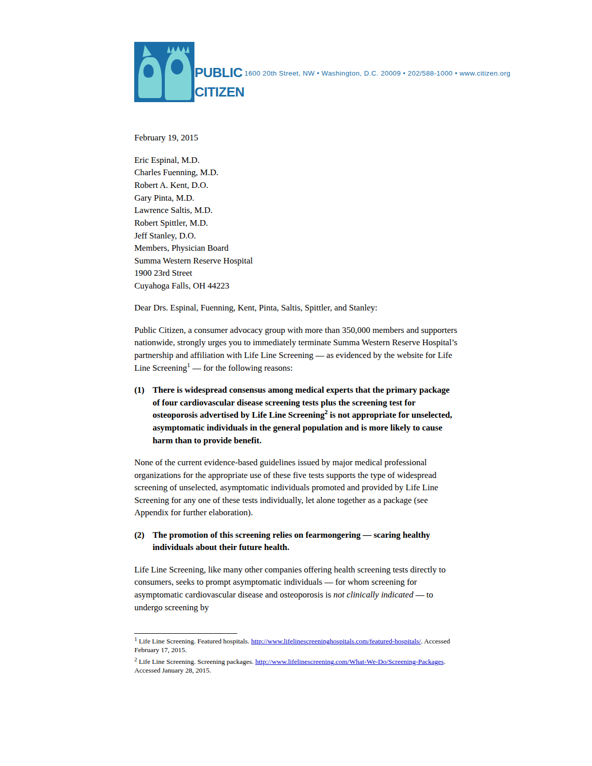PUBLIC CITIZEN
1600 20th Street, NW • Washington, D.C. 20009 • 202/588-1000 • www.citizen.org
February 19, 2015
Eric Espinal, M.D.
Charles Fuenning, M.D.
Robert A. Kent, D.O.
Gary Pinta, M.D.
Lawrence Saltis, M.D.
Robert Spittler, M.D.
Jeff Stanley, D.O.
Members, Physician Board
Summa Western Reserve Hospital
1900 23rd Street
Cuyahoga Falls, OH 44223
Dear Drs. Espinal, Fuenning, Kent, Pinta, Saltis, Spittler, and Stanley:
Public Citizen, a consumer advocacy group with more than 350,000 members and supporters nationwide, strongly urges you to immediately terminate Summa Western Reserve Hospital’s partnership and affiliation with Life Line Screening — as evidenced by the website for Life Line Screening1 — for the following reasons:
(1) There is widespread consensus among medical experts that the primary package of four cardiovascular disease screening tests plus the screening test for osteoporosis advertised by Life Line Screening2 is not appropriate for unselected, asymptomatic individuals in the general population and is more likely to cause harm than to provide benefit.
None of the current evidence-based guidelines issued by major medical professional organizations for the appropriate use of these five tests supports the type of widespread screening of unselected, asymptomatic individuals promoted and provided by Life Line Screening for any one of these tests individually, let alone together as a package (see Appendix for further elaboration).
(2) The promotion of this screening relies on fearmongering — scaring healthy individuals about their future health.
Life Line Screening, like many other companies offering health screening tests directly to consumers, seeks to prompt asymptomatic individuals — for whom screening for asymptomatic cardiovascular disease and osteoporosis is not clinically indicated — to undergo screening by
1 Life Line Screening. Featured hospitals. http://www.lifelinescreeninghospitals.com/featured-hospitals/. Accessed February 17, 2015.
2 Life Line Screening. Screening packages. http://www.lifelinescreening.com/What-We-Do/Screening-Packages. Accessed January 28, 2015.